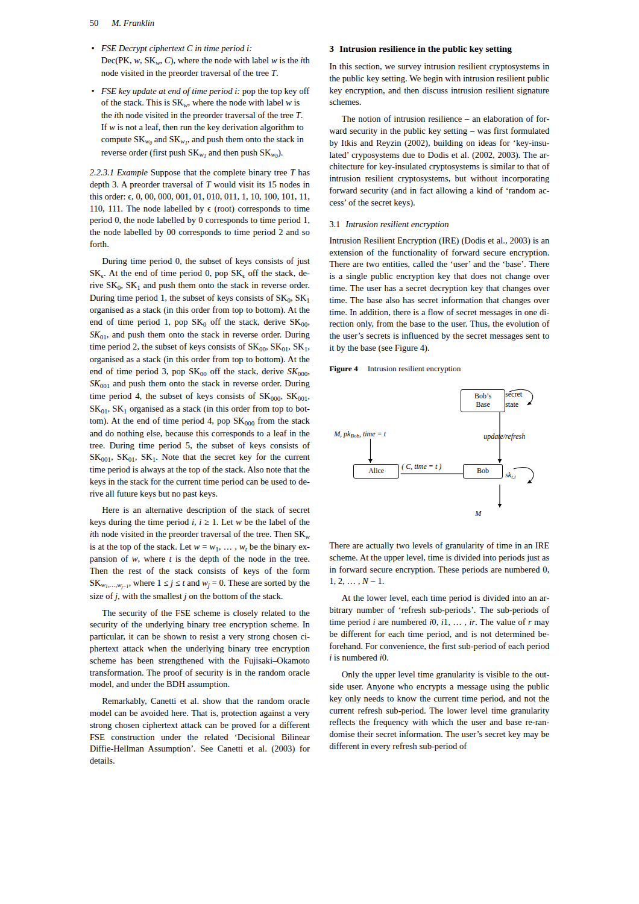50 M. Franklin
FSE Decrypt ciphertext C in time period i:
Dec(PK, w, SKw, C), where the node with label w is the ith node visited in the preorder traversal of the tree T.
FSE key update at end of time period i: pop the top key off of the stack. This is SKw, where the node with label w is the ith node visited in the preorder traversal of the tree T. If w is not a leaf, then run the key derivation algorithm to compute SKw0 and SKw1, and push them onto the stack in reverse order (first push SKw1 and then push SKw0).
2.2.3.1 Example Suppose that the complete binary tree T has depth 3. A preorder traversal of T would visit its 15 nodes in this order: ϵ, 0, 00, 000, 001, 01, 010, 011, 1, 10, 100, 101, 11, 110, 111. The node labelled by ϵ (root) corresponds to time period 0, the node labelled by 0 corresponds to time period 1, the node labelled by 00 corresponds to time period 2 and so forth.
During time period 0, the subset of keys consists of just SKϵ. At the end of time period 0, pop SKϵ off the stack, derive SK0, SK1 and push them onto the stack in reverse order. During time period 1, the subset of keys consists of SK0, SK1 organised as a stack (in this order from top to bottom). At the end of time period 1, pop SK0 off the stack, derive SK00, SK 01, and push them onto the stack in reverse order. During time period 2, the subset of keys consists of SK00, SK01, SK1, organised as a stack (in this order from top to bottom). At the end of time period 3, pop SK00 off the stack, derive SK 000, SK 001 and push them onto the stack in reverse order. During time period 4, the subset of keys consists of SK000, SK001, SK01, SK1 organised as a stack (in this order from top to bottom). At the end of time period 4, pop SK000 from the stack and do nothing else, because this corresponds to a leaf in the tree. During time period 5, the subset of keys consists of SK001, SK01, SK1. Note that the secret key for the current time period is always at the top of the stack. Also note that the keys in the stack for the current time period can be used to derive all future keys but no past keys.
Here is an alternative description of the stack of secret keys during the time period i, i ≥ 1. Let w be the label of the ith node visited in the preorder traversal of the tree. Then SKw is at the top of the stack. Let w = w 1, … , wt be the binary expansion of w, where t is the depth of the node in the tree. Then the rest of the stack consists of keys of the form SKw1,…,wj−1, where 1 ≤ j ≤ t and wj = 0. These are sorted by the size of j, with the smallest j on the bottom of the stack.
The security of the FSE scheme is closely related to the security of the underlying binary tree encryption scheme. In particular, it can be shown to resist a very strong chosen ciphertext attack when the underlying binary tree encryption scheme has been strengthened with the Fujisaki–Okamoto transformation. The proof of security is in the random oracle model, and under the BDH assumption.
Remarkably, Canetti et al. show that the random oracle model can be avoided here. That is, protection against a very strong chosen ciphertext attack can be proved for a different FSE construction under the related ‘Decisional Bilinear Diffie-Hellman Assumption’. See Canetti et al. (2003) for details.
3 Intrusion resilience in the public key setting
In this section, we survey intrusion resilient cryptosystems in the public key setting. We begin with intrusion resilient public key encryption, and then discuss intrusion resilient signature schemes.
The notion of intrusion resilience – an elaboration of forward security in the public key setting – was first formulated by Itkis and Reyzin (2002), building on ideas for ‘key-insulated’ cryposystems due to Dodis et al. (2002, 2003). The architecture for key-insulated cryptosystems is similar to that of intrusion resilient cryptosystems, but without incorporating forward security (and in fact allowing a kind of ‘random access’ of the secret keys).
3.1 Intrusion resilient encryption
Intrusion Resilient Encryption (IRE) (Dodis et al., 2003) is an extension of the functionality of forward secure encryption. There are two entities, called the ‘user’ and the ‘base’. There is a single public encryption key that does not change over time. The user has a secret decryption key that changes over time. The base also has secret information that changes over time. In addition, there is a flow of secret messages in one direction only, from the base to the user. Thus, the evolution of the user’s secrets is influenced by the secret messages sent to it by the base (see Figure 4).
Figure 4 Intrusion resilient encryption
Bob’s
Base
secret
state
update/refresh
M, pk Bob, time = t
Alice
( C, time = t )
Bob
sk t,i
M
There are actually two levels of granularity of time in an IRE scheme. At the upper level, time is divided into periods just as in forward secure encryption. These periods are numbered 0, 1, 2, … , N − 1.
At the lower level, each time period is divided into an arbitrary number of ‘refresh sub-periods’. The sub-periods of time period i are numbered i0, i1, … , ir. The value of r may be different for each time period, and is not determined beforehand. For convenience, the first sub-period of each period i is numbered i0.
Only the upper level time granularity is visible to the outside user. Anyone who encrypts a message using the public key only needs to know the current time period, and not the current refresh sub-period. The lower level time granularity reflects the frequency with which the user and base re-randomise their secret information. The user’s secret key may be different in every refresh sub-period of